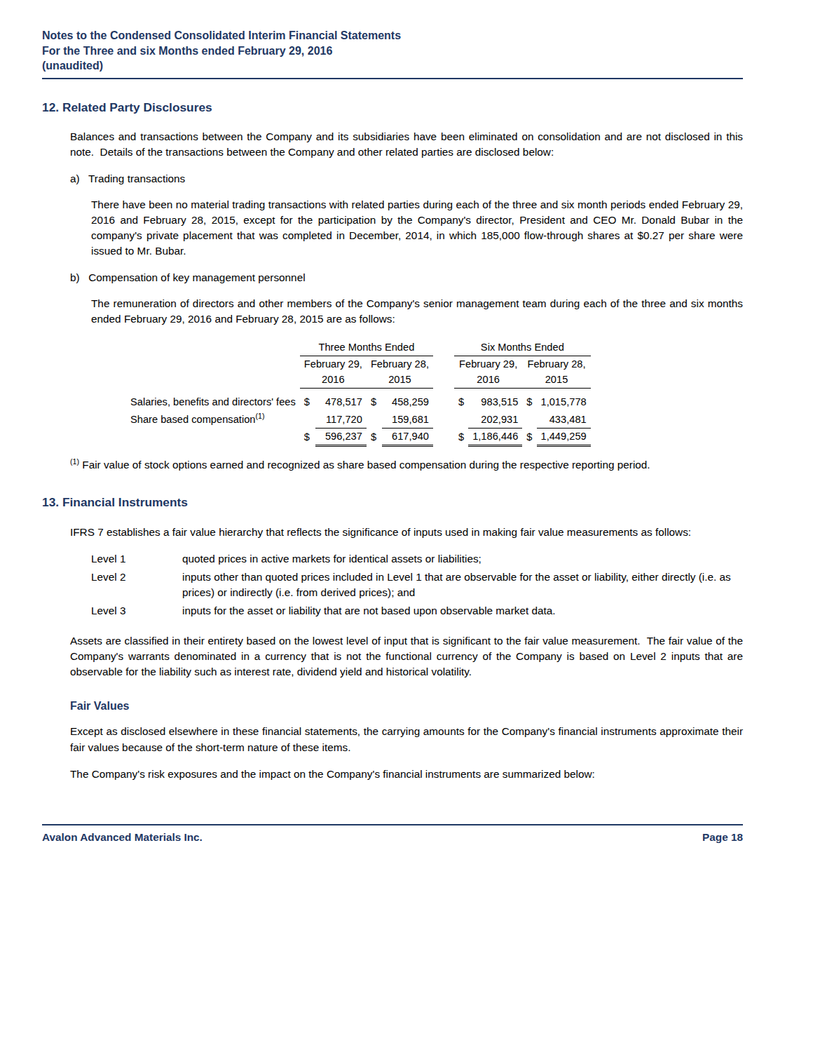Notes to the Condensed Consolidated Interim Financial Statements
For the Three and six Months ended February 29, 2016
(unaudited)
12. Related Party Disclosures
Balances and transactions between the Company and its subsidiaries have been eliminated on consolidation and are not disclosed in this note. Details of the transactions between the Company and other related parties are disclosed below:
a) Trading transactions
There have been no material trading transactions with related parties during each of the three and six month periods ended February 29, 2016 and February 28, 2015, except for the participation by the Company's director, President and CEO Mr. Donald Bubar in the company's private placement that was completed in December, 2014, in which 185,000 flow-through shares at $0.27 per share were issued to Mr. Bubar.
b) Compensation of key management personnel
The remuneration of directors and other members of the Company's senior management team during each of the three and six months ended February 29, 2016 and February 28, 2015 are as follows:
| | Three Months Ended | | Six Months Ended |
| | February 29, 2016 | February 28, 2015 | | February 29, 2016 | February 28, 2015 |
| Salaries, benefits and directors' fees | $ | 478,517 | $ | 458,259 | | $ | 983,515 | $ | 1,015,778 |
| Share based compensation (1) | | 117,720 | | 159,681 | | | 202,931 | | 433,481 |
| | $ | 596,237 | $ | 617,940 | | $ | 1,186,446 | $ | 1,449,259 |
(1) Fair value of stock options earned and recognized as share based compensation during the respective reporting period.
13. Financial Instruments
IFRS 7 establishes a fair value hierarchy that reflects the significance of inputs used in making fair value measurements as follows:
| Level 1 | quoted prices in active markets for identical assets or liabilities; |
| Level 2 | inputs other than quoted prices included in Level 1 that are observable for the asset or liability, either directly (i.e. as prices) or indirectly (i.e. from derived prices); and |
| Level 3 | inputs for the asset or liability that are not based upon observable market data. |
Assets are classified in their entirety based on the lowest level of input that is significant to the fair value measurement. The fair value of the Company's warrants denominated in a currency that is not the functional currency of the Company is based on Level 2 inputs that are observable for the liability such as interest rate, dividend yield and historical volatility.
Fair Values
Except as disclosed elsewhere in these financial statements, the carrying amounts for the Company's financial instruments approximate their fair values because of the short-term nature of these items.
The Company's risk exposures and the impact on the Company's financial instruments are summarized below:
Avalon Advanced Materials Inc. Page 18